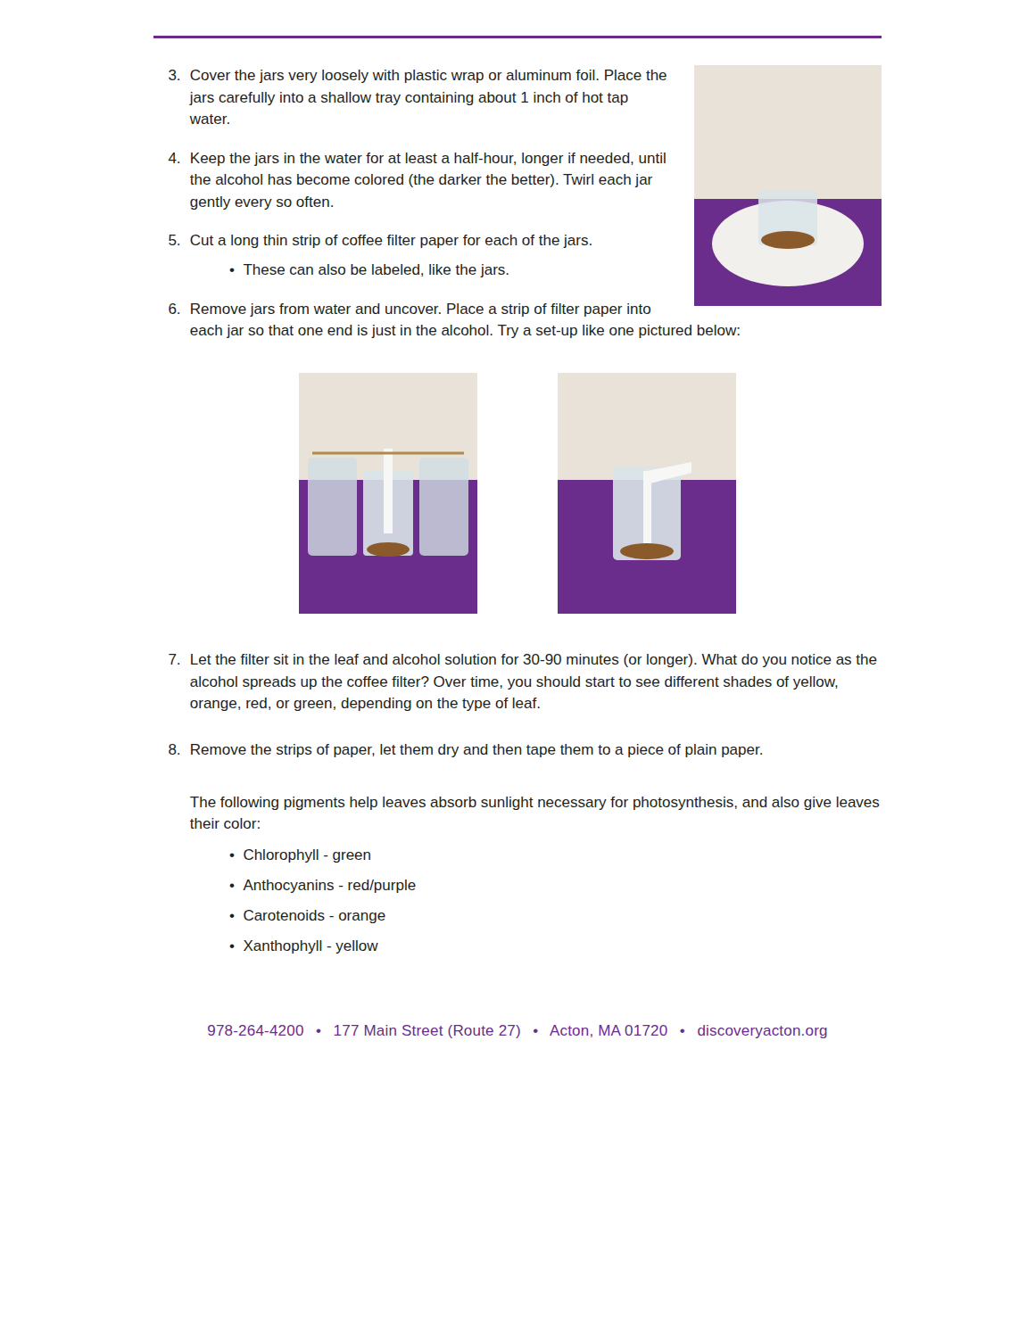Cover the jars very loosely with plastic wrap or aluminum foil. Place the jars carefully into a shallow tray containing about 1 inch of hot tap water.
Keep the jars in the water for at least a half-hour, longer if needed, until the alcohol has become colored (the darker the better). Twirl each jar gently every so often.
Cut a long thin strip of coffee filter paper for each of the jars.
These can also be labeled, like the jars.
Remove jars from water and uncover. Place a strip of filter paper into each jar so that one end is just in the alcohol. Try a set-up like one pictured below:
Let the filter sit in the leaf and alcohol solution for 30-90 minutes (or longer). What do you notice as the alcohol spreads up the coffee filter? Over time, you should start to see different shades of yellow, orange, red, or green, depending on the type of leaf.
Remove the strips of paper, let them dry and then tape them to a piece of plain paper.
The following pigments help leaves absorb sunlight necessary for photosynthesis, and also give leaves their color:
Chlorophyll - green
Anthocyanins - red/purple
Carotenoids - orange
Xanthophyll - yellow
978-264-4200 • 177 Main Street (Route 27) • Acton, MA 01720 • discoveryacton.org